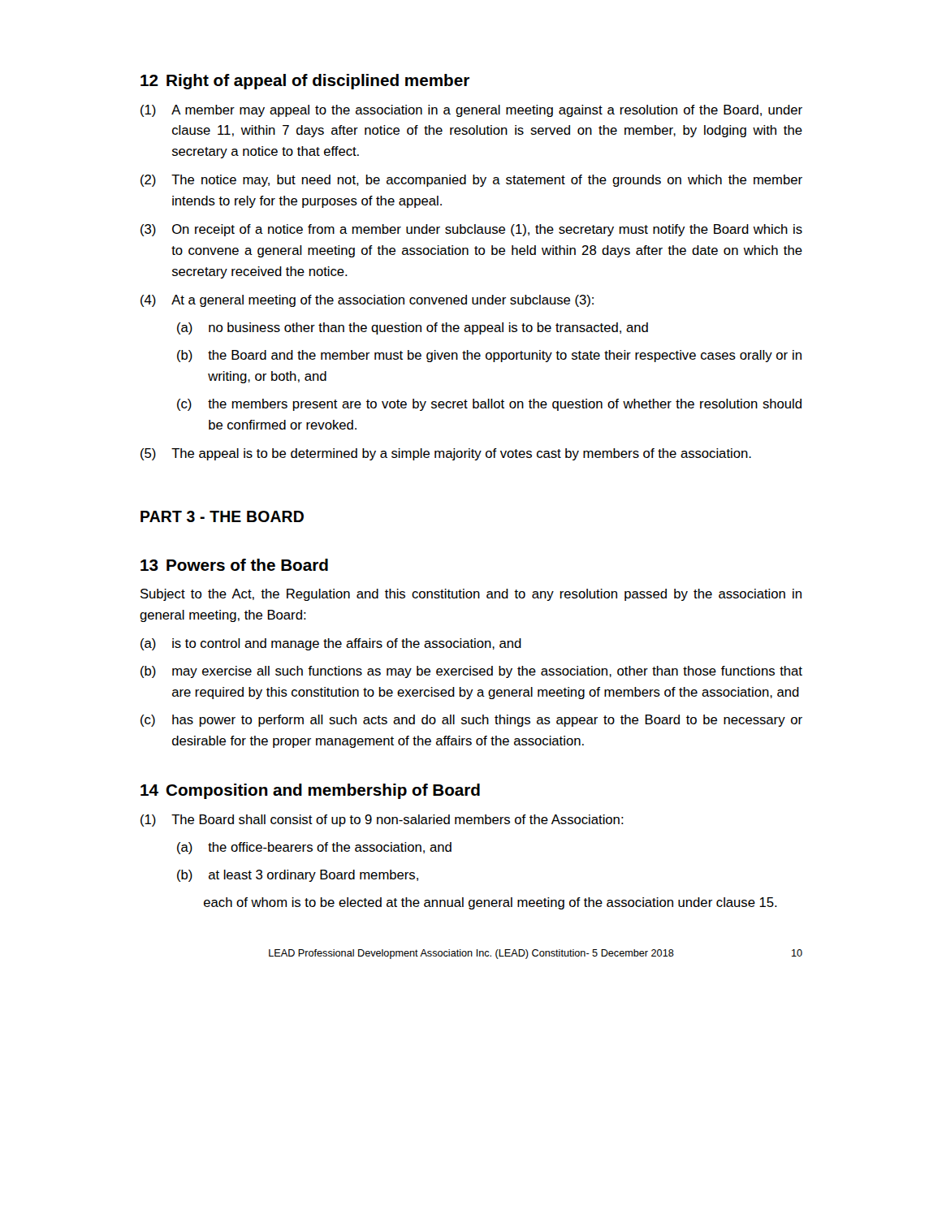12 Right of appeal of disciplined member
A member may appeal to the association in a general meeting against a resolution of the Board, under clause 11, within 7 days after notice of the resolution is served on the member, by lodging with the secretary a notice to that effect.
The notice may, but need not, be accompanied by a statement of the grounds on which the member intends to rely for the purposes of the appeal.
On receipt of a notice from a member under subclause (1), the secretary must notify the Board which is to convene a general meeting of the association to be held within 28 days after the date on which the secretary received the notice.
At a general meeting of the association convened under subclause (3):
no business other than the question of the appeal is to be transacted, and
the Board and the member must be given the opportunity to state their respective cases orally or in writing, or both, and
the members present are to vote by secret ballot on the question of whether the resolution should be confirmed or revoked.
The appeal is to be determined by a simple majority of votes cast by members of the association.
PART 3 - THE BOARD
13 Powers of the Board
Subject to the Act, the Regulation and this constitution and to any resolution passed by the association in general meeting, the Board:
is to control and manage the affairs of the association, and
may exercise all such functions as may be exercised by the association, other than those functions that are required by this constitution to be exercised by a general meeting of members of the association, and
has power to perform all such acts and do all such things as appear to the Board to be necessary or desirable for the proper management of the affairs of the association.
14 Composition and membership of Board
The Board shall consist of up to 9 non-salaried members of the Association:
the office-bearers of the association, and
at least 3 ordinary Board members,
each of whom is to be elected at the annual general meeting of the association under clause 15.
LEAD Professional Development Association Inc. (LEAD) Constitution- 5 December 2018 10